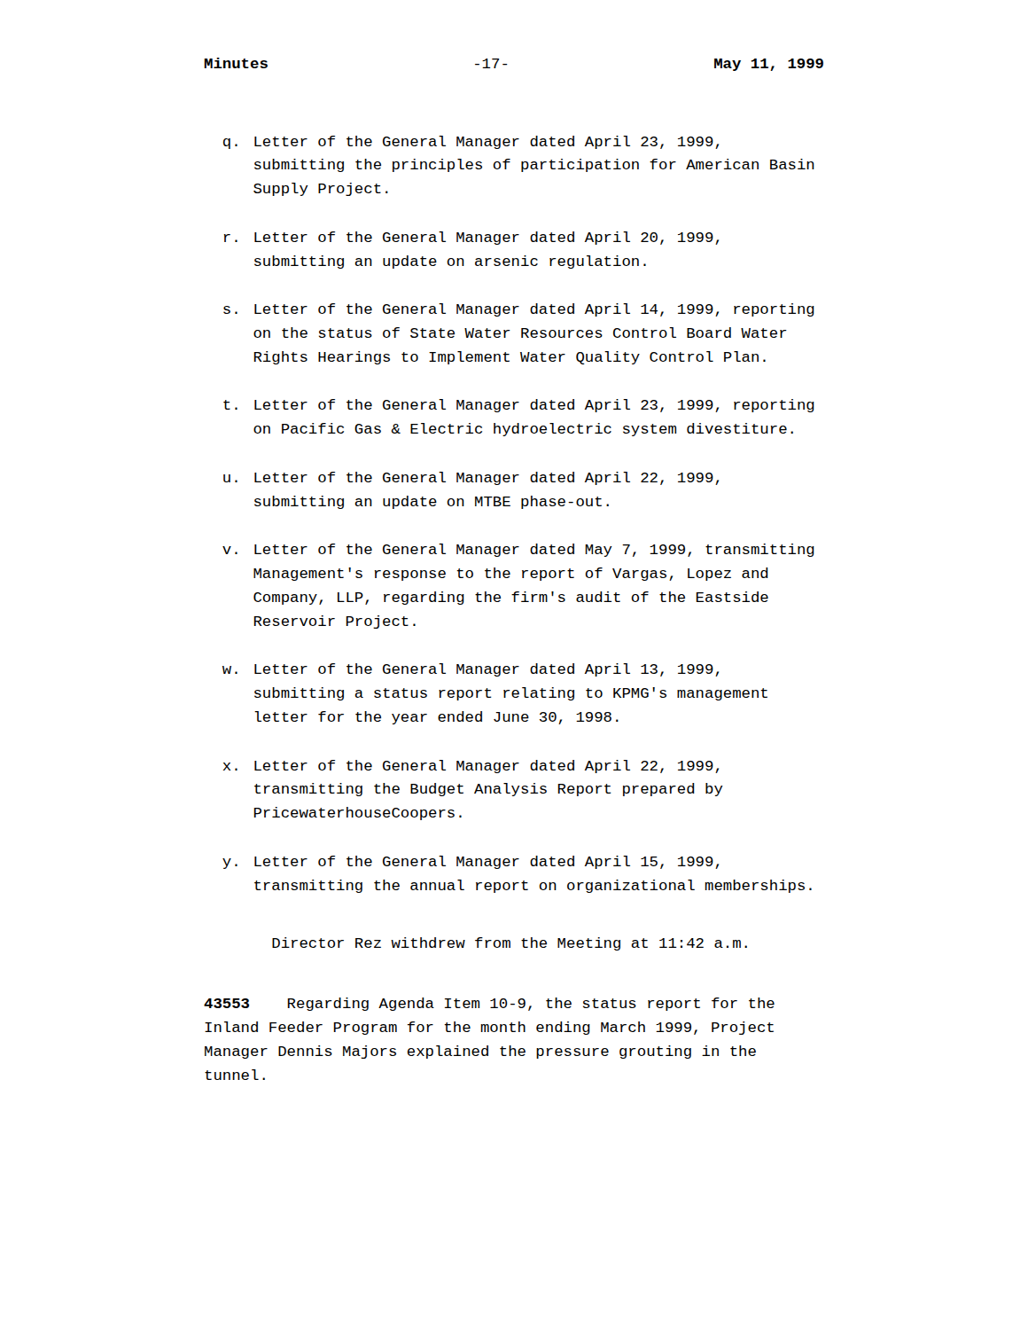Minutes -17- May 11, 1999
q.
Letter of the General Manager dated April 23, 1999, submitting the principles of participation for American Basin Supply Project.
r.
Letter of the General Manager dated April 20, 1999, submitting an update on arsenic regulation.
s.
Letter of the General Manager dated April 14, 1999, reporting on the status of State Water Resources Control Board Water Rights Hearings to Implement Water Quality Control Plan.
t.
Letter of the General Manager dated April 23, 1999, reporting on Pacific Gas & Electric hydroelectric system divestiture.
u.
Letter of the General Manager dated April 22, 1999, submitting an update on MTBE phase-out.
v.
Letter of the General Manager dated May 7, 1999, transmitting Management's response to the report of Vargas, Lopez and Company, LLP, regarding the firm's audit of the Eastside Reservoir Project.
w.
Letter of the General Manager dated April 13, 1999, submitting a status report relating to KPMG's management letter for the year ended June 30, 1998.
x.
Letter of the General Manager dated April 22, 1999, transmitting the Budget Analysis Report prepared by PricewaterhouseCoopers.
y.
Letter of the General Manager dated April 15, 1999, transmitting the annual report on organizational memberships.
Director Rez withdrew from the Meeting at 11:42 a.m.
43553 Regarding Agenda Item 10-9, the status report for the Inland Feeder Program for the month ending March 1999, Project Manager Dennis Majors explained the pressure grouting in the tunnel.